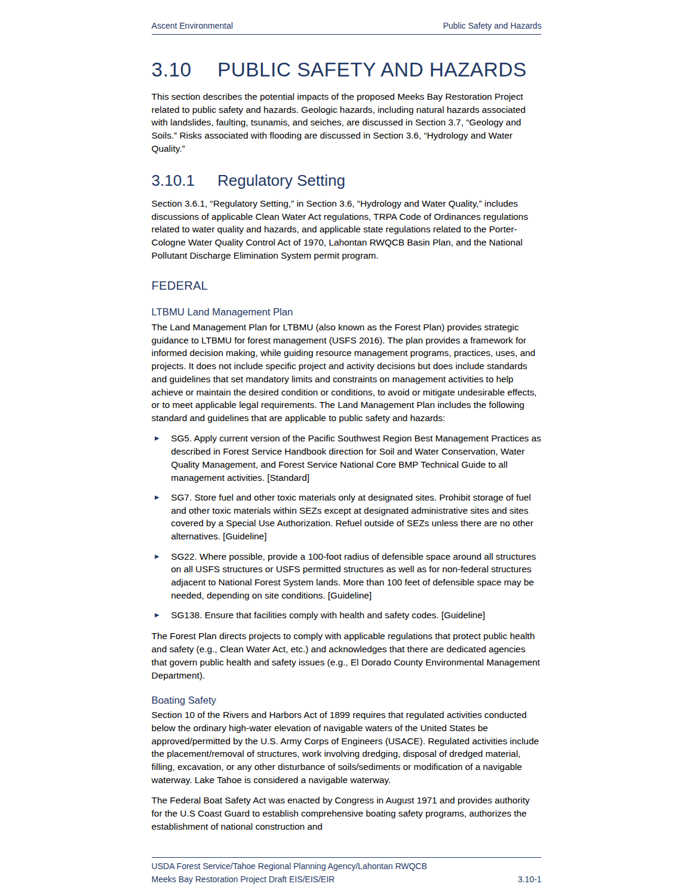Ascent Environmental
Public Safety and Hazards
3.10 PUBLIC SAFETY AND HAZARDS
This section describes the potential impacts of the proposed Meeks Bay Restoration Project related to public safety and hazards. Geologic hazards, including natural hazards associated with landslides, faulting, tsunamis, and seiches, are discussed in Section 3.7, “Geology and Soils.” Risks associated with flooding are discussed in Section 3.6, “Hydrology and Water Quality.”
3.10.1 Regulatory Setting
Section 3.6.1, “Regulatory Setting,” in Section 3.6, “Hydrology and Water Quality,” includes discussions of applicable Clean Water Act regulations, TRPA Code of Ordinances regulations related to water quality and hazards, and applicable state regulations related to the Porter-Cologne Water Quality Control Act of 1970, Lahontan RWQCB Basin Plan, and the National Pollutant Discharge Elimination System permit program.
FEDERAL
LTBMU Land Management Plan
The Land Management Plan for LTBMU (also known as the Forest Plan) provides strategic guidance to LTBMU for forest management (USFS 2016). The plan provides a framework for informed decision making, while guiding resource management programs, practices, uses, and projects. It does not include specific project and activity decisions but does include standards and guidelines that set mandatory limits and constraints on management activities to help achieve or maintain the desired condition or conditions, to avoid or mitigate undesirable effects, or to meet applicable legal requirements. The Land Management Plan includes the following standard and guidelines that are applicable to public safety and hazards:
SG5. Apply current version of the Pacific Southwest Region Best Management Practices as described in Forest Service Handbook direction for Soil and Water Conservation, Water Quality Management, and Forest Service National Core BMP Technical Guide to all management activities. [Standard]
SG7. Store fuel and other toxic materials only at designated sites. Prohibit storage of fuel and other toxic materials within SEZs except at designated administrative sites and sites covered by a Special Use Authorization. Refuel outside of SEZs unless there are no other alternatives. [Guideline]
SG22. Where possible, provide a 100-foot radius of defensible space around all structures on all USFS structures or USFS permitted structures as well as for non-federal structures adjacent to National Forest System lands. More than 100 feet of defensible space may be needed, depending on site conditions. [Guideline]
SG138. Ensure that facilities comply with health and safety codes. [Guideline]
The Forest Plan directs projects to comply with applicable regulations that protect public health and safety (e.g., Clean Water Act, etc.) and acknowledges that there are dedicated agencies that govern public health and safety issues (e.g., El Dorado County Environmental Management Department).
Boating Safety
Section 10 of the Rivers and Harbors Act of 1899 requires that regulated activities conducted below the ordinary high-water elevation of navigable waters of the United States be approved/permitted by the U.S. Army Corps of Engineers (USACE). Regulated activities include the placement/removal of structures, work involving dredging, disposal of dredged material, filling, excavation, or any other disturbance of soils/sediments or modification of a navigable waterway. Lake Tahoe is considered a navigable waterway.
The Federal Boat Safety Act was enacted by Congress in August 1971 and provides authority for the U.S Coast Guard to establish comprehensive boating safety programs, authorizes the establishment of national construction and
USDA Forest Service/Tahoe Regional Planning Agency/Lahontan RWQCB
Meeks Bay Restoration Project Draft EIS/EIS/EIR
3.10-1